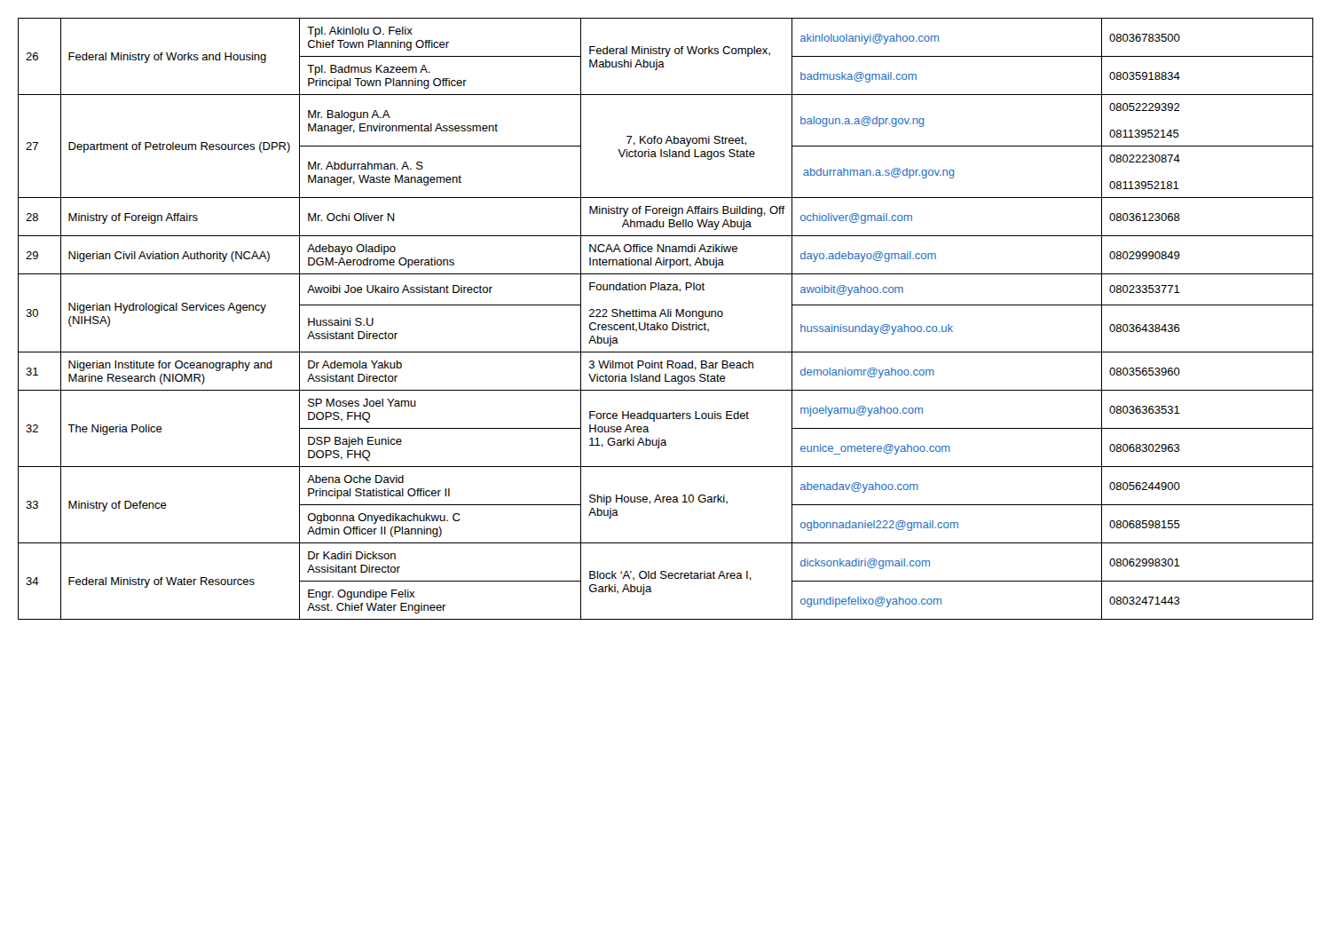| 26 | Federal Ministry of Works and Housing | Tpl. Akinlolu O. Felix Chief Town Planning Officer | Federal Ministry of Works Complex, Mabushi Abuja | akinloluolaniyi@yahoo.com | 08036783500 |
| Tpl. Badmus Kazeem A. Principal Town Planning Officer | badmuska@gmail.com | 08035918834 |
| 27 | Department of Petroleum Resources (DPR) | Mr. Balogun A.A Manager, Environmental Assessment | 7, Kofo Abayomi Street, Victoria Island Lagos State | balogun.a.a@dpr.gov.ng | 08052229392 08113952145 |
| Mr. Abdurrahman. A. S Manager, Waste Management | abdurrahman.a.s@dpr.gov.ng | 08022230874 08113952181 |
| 28 | Ministry of Foreign Affairs | Mr. Ochi Oliver N | Ministry of Foreign Affairs Building, Off Ahmadu Bello Way Abuja | ochioliver@gmail.com | 08036123068 |
| 29 | Nigerian Civil Aviation Authority (NCAA) | Adebayo Oladipo DGM-Aerodrome Operations | NCAA Office Nnamdi Azikiwe International Airport, Abuja | dayo.adebayo@gmail.com | 08029990849 |
| 30 | Nigerian Hydrological Services Agency (NIHSA) | Awoibi Joe Ukairo Assistant Director | Foundation Plaza, Plot 222 Shettima Ali Monguno Crescent,Utako District, Abuja | awoibit@yahoo.com | 08023353771 |
| Hussaini S.U Assistant Director | hussainisunday@yahoo.co.uk | 08036438436 |
| 31 | Nigerian Institute for Oceanography and Marine Research (NIOMR) | Dr Ademola Yakub Assistant Director | 3 Wilmot Point Road, Bar Beach Victoria Island Lagos State | demolaniomr@yahoo.com | 08035653960 |
| 32 | The Nigeria Police | SP Moses Joel Yamu DOPS, FHQ | Force Headquarters Louis Edet House Area 11, Garki Abuja | mjoelyamu@yahoo.com | 08036363531 |
| DSP Bajeh Eunice DOPS, FHQ | eunice_ometere@yahoo.com | 08068302963 |
| 33 | Ministry of Defence | Abena Oche David Principal Statistical Officer II | Ship House, Area 10 Garki, Abuja | abenadav@yahoo.com | 08056244900 |
| Ogbonna Onyedikachukwu. C Admin Officer II (Planning) | ogbonnadaniel222@gmail.com | 08068598155 |
| 34 | Federal Ministry of Water Resources | Dr Kadiri Dickson Assisitant Director | Block ‘A’, Old Secretariat Area I, Garki, Abuja | dicksonkadiri@gmail.com | 08062998301 |
| Engr. Ogundipe Felix Asst. Chief Water Engineer | ogundipefelixo@yahoo.com | 08032471443 |